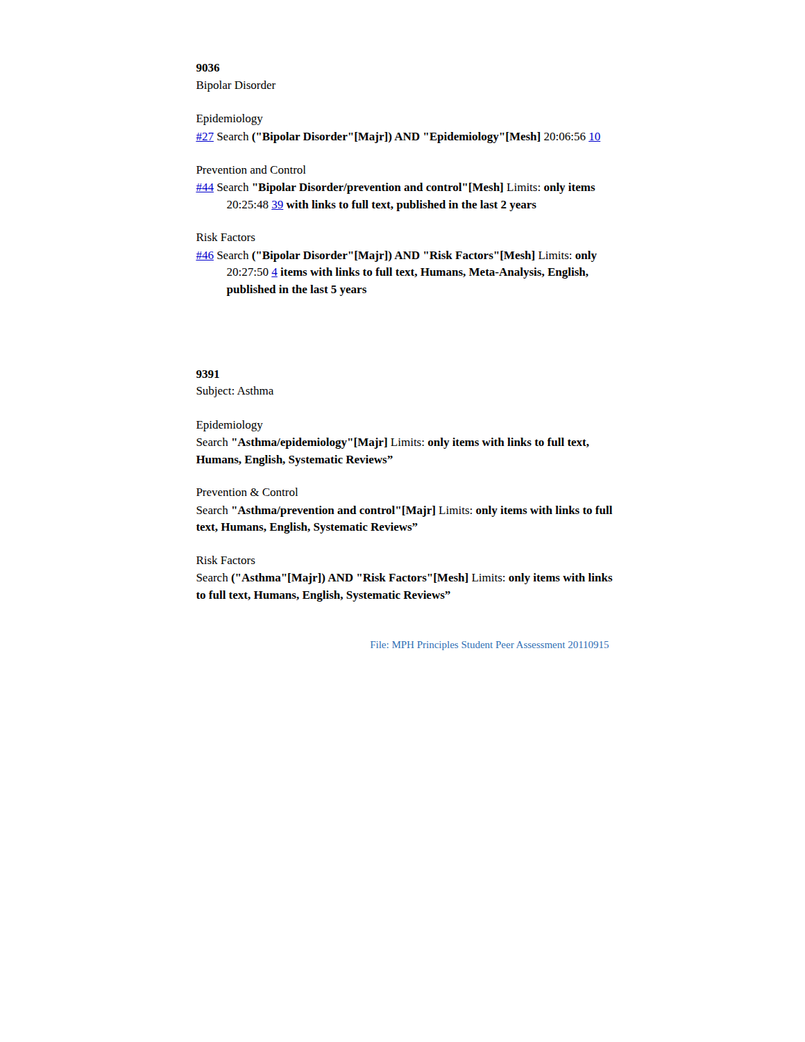9036
Bipolar Disorder
Epidemiology
#27 Search ("Bipolar Disorder"[Majr]) AND "Epidemiology"[Mesh] 20:06:56 10
Prevention and Control
#44 Search "Bipolar Disorder/prevention and control"[Mesh] Limits: only items 20:25:48 39 with links to full text, published in the last 2 years
Risk Factors
#46 Search ("Bipolar Disorder"[Majr]) AND "Risk Factors"[Mesh] Limits: only 20:27:50 4 items with links to full text, Humans, Meta-Analysis, English, published in the last 5 years
9391
Subject: Asthma
Epidemiology
Search "Asthma/epidemiology"[Majr] Limits: only items with links to full text, Humans, English, Systematic Reviews”
Prevention & Control
Search "Asthma/prevention and control"[Majr] Limits: only items with links to full text, Humans, English, Systematic Reviews”
Risk Factors
Search ("Asthma"[Majr]) AND "Risk Factors"[Mesh] Limits: only items with links to full text, Humans, English, Systematic Reviews”
File: MPH Principles Student Peer Assessment 20110915